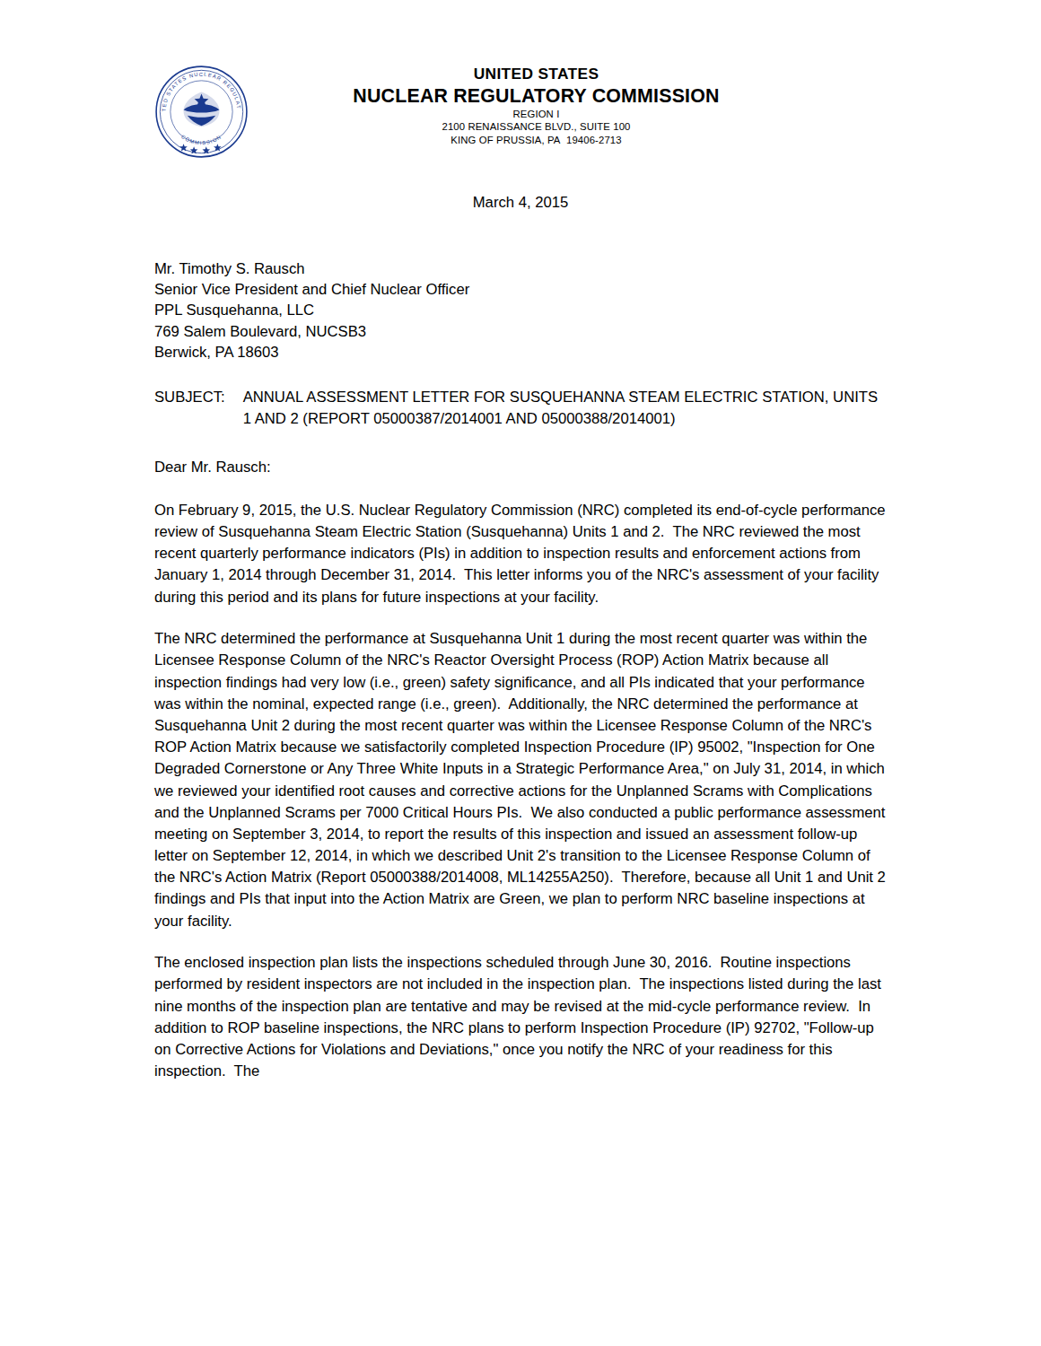UNITED STATES NUCLEAR REGULATORY COMMISSION
UNITED STATES
NUCLEAR REGULATORY COMMISSION
REGION I
2100 RENAISSANCE BLVD., SUITE 100
KING OF PRUSSIA, PA 19406-2713
March 4, 2015
Mr. Timothy S. Rausch
Senior Vice President and Chief Nuclear Officer
PPL Susquehanna, LLC
769 Salem Boulevard, NUCSB3
Berwick, PA 18603
SUBJECT:
ANNUAL ASSESSMENT LETTER FOR SUSQUEHANNA STEAM ELECTRIC STATION, UNITS 1 AND 2 (REPORT 05000387/2014001 AND 05000388/2014001)
Dear Mr. Rausch:
On February 9, 2015, the U.S. Nuclear Regulatory Commission (NRC) completed its end-of-cycle performance review of Susquehanna Steam Electric Station (Susquehanna) Units 1 and 2. The NRC reviewed the most recent quarterly performance indicators (PIs) in addition to inspection results and enforcement actions from January 1, 2014 through December 31, 2014. This letter informs you of the NRC's assessment of your facility during this period and its plans for future inspections at your facility.
The NRC determined the performance at Susquehanna Unit 1 during the most recent quarter was within the Licensee Response Column of the NRC's Reactor Oversight Process (ROP) Action Matrix because all inspection findings had very low (i.e., green) safety significance, and all PIs indicated that your performance was within the nominal, expected range (i.e., green). Additionally, the NRC determined the performance at Susquehanna Unit 2 during the most recent quarter was within the Licensee Response Column of the NRC's ROP Action Matrix because we satisfactorily completed Inspection Procedure (IP) 95002, "Inspection for One Degraded Cornerstone or Any Three White Inputs in a Strategic Performance Area," on July 31, 2014, in which we reviewed your identified root causes and corrective actions for the Unplanned Scrams with Complications and the Unplanned Scrams per 7000 Critical Hours PIs. We also conducted a public performance assessment meeting on September 3, 2014, to report the results of this inspection and issued an assessment follow-up letter on September 12, 2014, in which we described Unit 2's transition to the Licensee Response Column of the NRC's Action Matrix (Report 05000388/2014008, ML14255A250). Therefore, because all Unit 1 and Unit 2 findings and PIs that input into the Action Matrix are Green, we plan to perform NRC baseline inspections at your facility.
The enclosed inspection plan lists the inspections scheduled through June 30, 2016. Routine inspections performed by resident inspectors are not included in the inspection plan. The inspections listed during the last nine months of the inspection plan are tentative and may be revised at the mid-cycle performance review. In addition to ROP baseline inspections, the NRC plans to perform Inspection Procedure (IP) 92702, "Follow-up on Corrective Actions for Violations and Deviations," once you notify the NRC of your readiness for this inspection. The